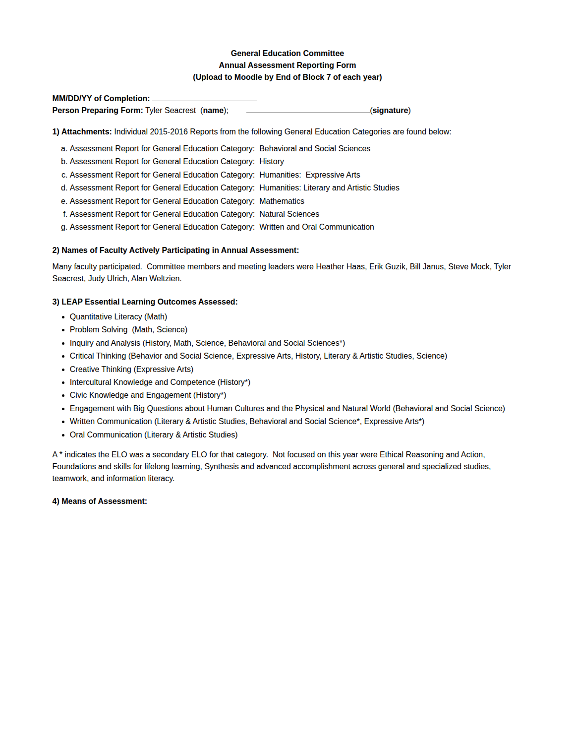General Education Committee
Annual Assessment Reporting Form
(Upload to Moodle by End of Block 7 of each year)
MM/DD/YY of Completion:
Person Preparing Form: Tyler Seacrest (name); (signature)
1) Attachments: Individual 2015-2016 Reports from the following General Education Categories are found below:
Assessment Report for General Education Category: Behavioral and Social Sciences
Assessment Report for General Education Category: History
Assessment Report for General Education Category: Humanities: Expressive Arts
Assessment Report for General Education Category: Humanities: Literary and Artistic Studies
Assessment Report for General Education Category: Mathematics
Assessment Report for General Education Category: Natural Sciences
Assessment Report for General Education Category: Written and Oral Communication
2) Names of Faculty Actively Participating in Annual Assessment:
Many faculty participated. Committee members and meeting leaders were Heather Haas, Erik Guzik, Bill Janus, Steve Mock, Tyler Seacrest, Judy Ulrich, Alan Weltzien.
3) LEAP Essential Learning Outcomes Assessed:
Quantitative Literacy (Math)
Problem Solving (Math, Science)
Inquiry and Analysis (History, Math, Science, Behavioral and Social Sciences*)
Critical Thinking (Behavior and Social Science, Expressive Arts, History, Literary & Artistic Studies, Science)
Creative Thinking (Expressive Arts)
Intercultural Knowledge and Competence (History*)
Civic Knowledge and Engagement (History*)
Engagement with Big Questions about Human Cultures and the Physical and Natural World (Behavioral and Social Science)
Written Communication (Literary & Artistic Studies, Behavioral and Social Science*, Expressive Arts*)
Oral Communication (Literary & Artistic Studies)
A * indicates the ELO was a secondary ELO for that category. Not focused on this year were Ethical Reasoning and Action, Foundations and skills for lifelong learning, Synthesis and advanced accomplishment across general and specialized studies, teamwork, and information literacy.
4) Means of Assessment: